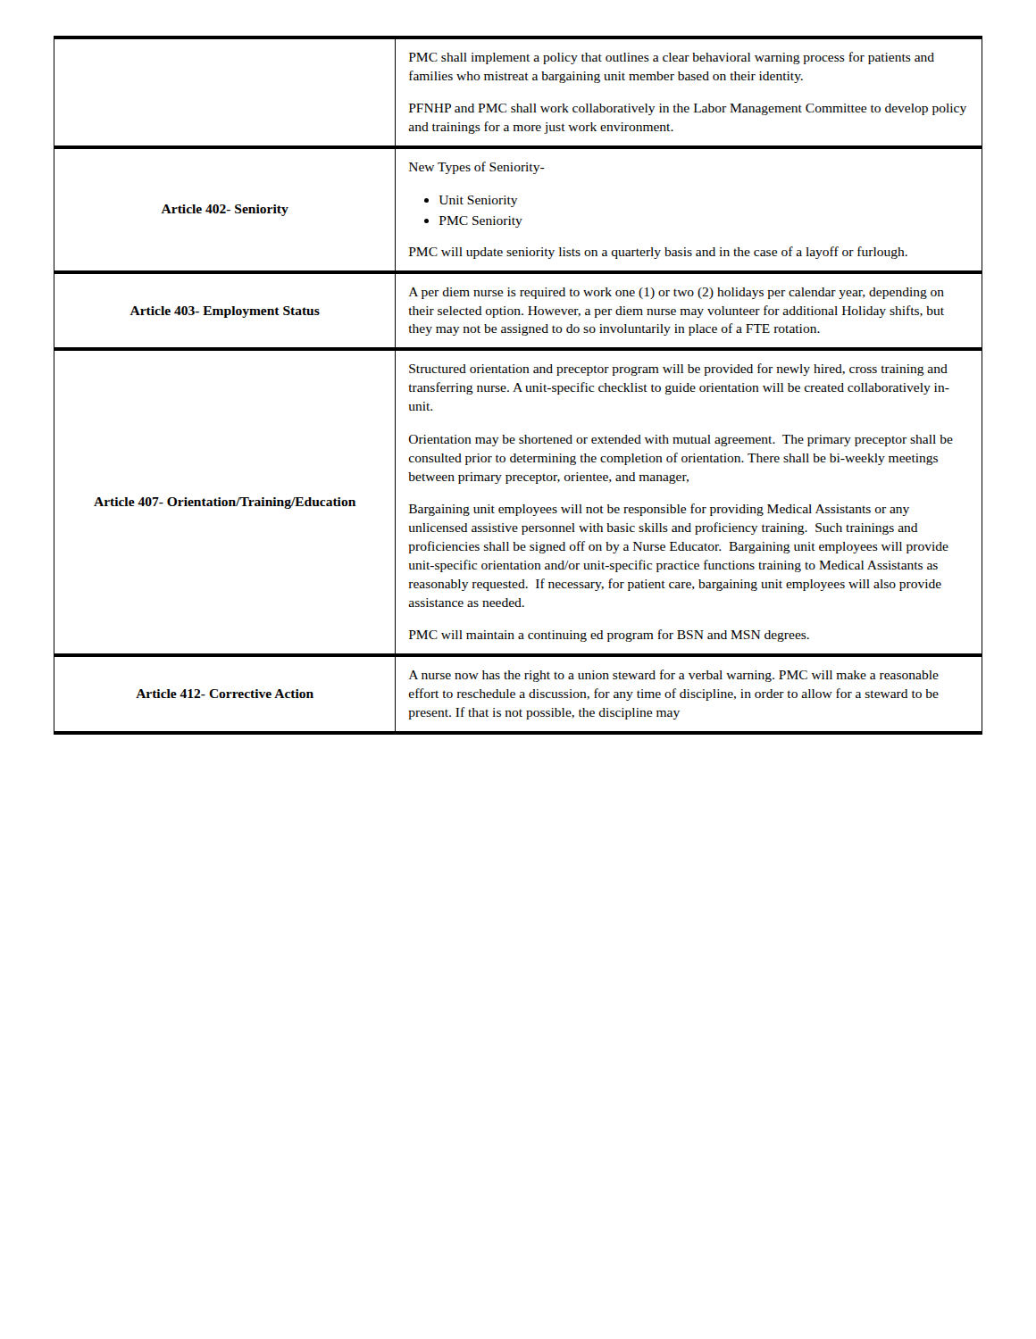| | PMC shall implement a policy that outlines a clear behavioral warning process for patients and families who mistreat a bargaining unit member based on their identity. PFNHP and PMC shall work collaboratively in the Labor Management Committee to develop policy and trainings for a more just work environment. |
| Article 402- Seniority | New Types of Seniority- Unit Seniority PMC Seniority PMC will update seniority lists on a quarterly basis and in the case of a layoff or furlough. |
| Article 403- Employment Status | A per diem nurse is required to work one (1) or two (2) holidays per calendar year, depending on their selected option. However, a per diem nurse may volunteer for additional Holiday shifts, but they may not be assigned to do so involuntarily in place of a FTE rotation. |
| Article 407- Orientation/Training/Education | Structured orientation and preceptor program will be provided for newly hired, cross training and transferring nurse. A unit-specific checklist to guide orientation will be created collaboratively in-unit. Orientation may be shortened or extended with mutual agreement. The primary preceptor shall be consulted prior to determining the completion of orientation. There shall be bi-weekly meetings between primary preceptor, orientee, and manager, Bargaining unit employees will not be responsible for providing Medical Assistants or any unlicensed assistive personnel with basic skills and proficiency training. Such trainings and proficiencies shall be signed off on by a Nurse Educator. Bargaining unit employees will provide unit-specific orientation and/or unit-specific practice functions training to Medical Assistants as reasonably requested. If necessary, for patient care, bargaining unit employees will also provide assistance as needed. PMC will maintain a continuing ed program for BSN and MSN degrees. |
| Article 412- Corrective Action | A nurse now has the right to a union steward for a verbal warning. PMC will make a reasonable effort to reschedule a discussion, for any time of discipline, in order to allow for a steward to be present. If that is not possible, the discipline may |